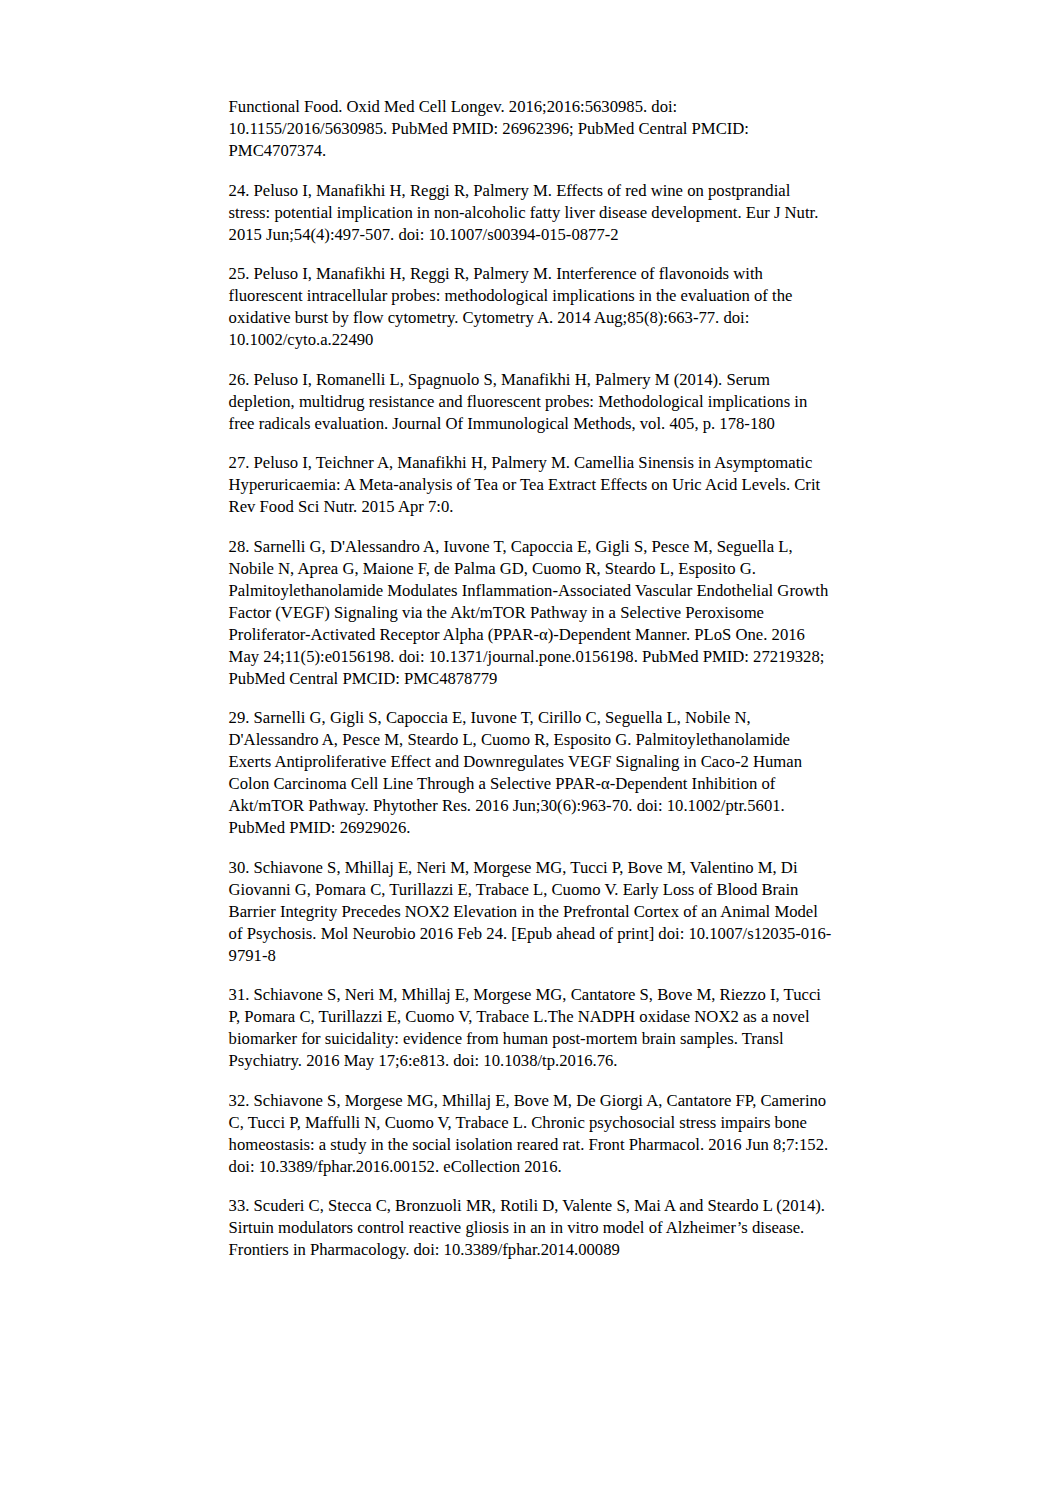Functional Food. Oxid Med Cell Longev. 2016;2016:5630985. doi: 10.1155/2016/5630985. PubMed PMID: 26962396; PubMed Central PMCID: PMC4707374.
24. Peluso I, Manafikhi H, Reggi R, Palmery M. Effects of red wine on postprandial stress: potential implication in non-alcoholic fatty liver disease development. Eur J Nutr. 2015 Jun;54(4):497-507. doi: 10.1007/s00394-015-0877-2
25. Peluso I, Manafikhi H, Reggi R, Palmery M. Interference of flavonoids with fluorescent intracellular probes: methodological implications in the evaluation of the oxidative burst by flow cytometry. Cytometry A. 2014 Aug;85(8):663-77. doi: 10.1002/cyto.a.22490
26. Peluso I, Romanelli L, Spagnuolo S, Manafikhi H, Palmery M (2014). Serum depletion, multidrug resistance and fluorescent probes: Methodological implications in free radicals evaluation. Journal Of Immunological Methods, vol. 405, p. 178-180
27. Peluso I, Teichner A, Manafikhi H, Palmery M. Camellia Sinensis in Asymptomatic Hyperuricaemia: A Meta-analysis of Tea or Tea Extract Effects on Uric Acid Levels. Crit Rev Food Sci Nutr. 2015 Apr 7:0.
28. Sarnelli G, D'Alessandro A, Iuvone T, Capoccia E, Gigli S, Pesce M, Seguella L, Nobile N, Aprea G, Maione F, de Palma GD, Cuomo R, Steardo L, Esposito G. Palmitoylethanolamide Modulates Inflammation-Associated Vascular Endothelial Growth Factor (VEGF) Signaling via the Akt/mTOR Pathway in a Selective Peroxisome Proliferator-Activated Receptor Alpha (PPAR-α)-Dependent Manner. PLoS One. 2016 May 24;11(5):e0156198. doi: 10.1371/journal.pone.0156198. PubMed PMID: 27219328; PubMed Central PMCID: PMC4878779
29. Sarnelli G, Gigli S, Capoccia E, Iuvone T, Cirillo C, Seguella L, Nobile N, D'Alessandro A, Pesce M, Steardo L, Cuomo R, Esposito G. Palmitoylethanolamide Exerts Antiproliferative Effect and Downregulates VEGF Signaling in Caco-2 Human Colon Carcinoma Cell Line Through a Selective PPAR-α-Dependent Inhibition of Akt/mTOR Pathway. Phytother Res. 2016 Jun;30(6):963-70. doi: 10.1002/ptr.5601. PubMed PMID: 26929026.
30. Schiavone S, Mhillaj E, Neri M, Morgese MG, Tucci P, Bove M, Valentino M, Di Giovanni G, Pomara C, Turillazzi E, Trabace L, Cuomo V. Early Loss of Blood Brain Barrier Integrity Precedes NOX2 Elevation in the Prefrontal Cortex of an Animal Model of Psychosis. Mol Neurobio 2016 Feb 24. [Epub ahead of print] doi: 10.1007/s12035-016-9791-8
31. Schiavone S, Neri M, Mhillaj E, Morgese MG, Cantatore S, Bove M, Riezzo I, Tucci P, Pomara C, Turillazzi E, Cuomo V, Trabace L.The NADPH oxidase NOX2 as a novel biomarker for suicidality: evidence from human post-mortem brain samples. Transl Psychiatry. 2016 May 17;6:e813. doi: 10.1038/tp.2016.76.
32. Schiavone S, Morgese MG, Mhillaj E, Bove M, De Giorgi A, Cantatore FP, Camerino C, Tucci P, Maffulli N, Cuomo V, Trabace L. Chronic psychosocial stress impairs bone homeostasis: a study in the social isolation reared rat. Front Pharmacol. 2016 Jun 8;7:152. doi: 10.3389/fphar.2016.00152. eCollection 2016.
33. Scuderi C, Stecca C, Bronzuoli MR, Rotili D, Valente S, Mai A and Steardo L (2014). Sirtuin modulators control reactive gliosis in an in vitro model of Alzheimer’s disease. Frontiers in Pharmacology. doi: 10.3389/fphar.2014.00089